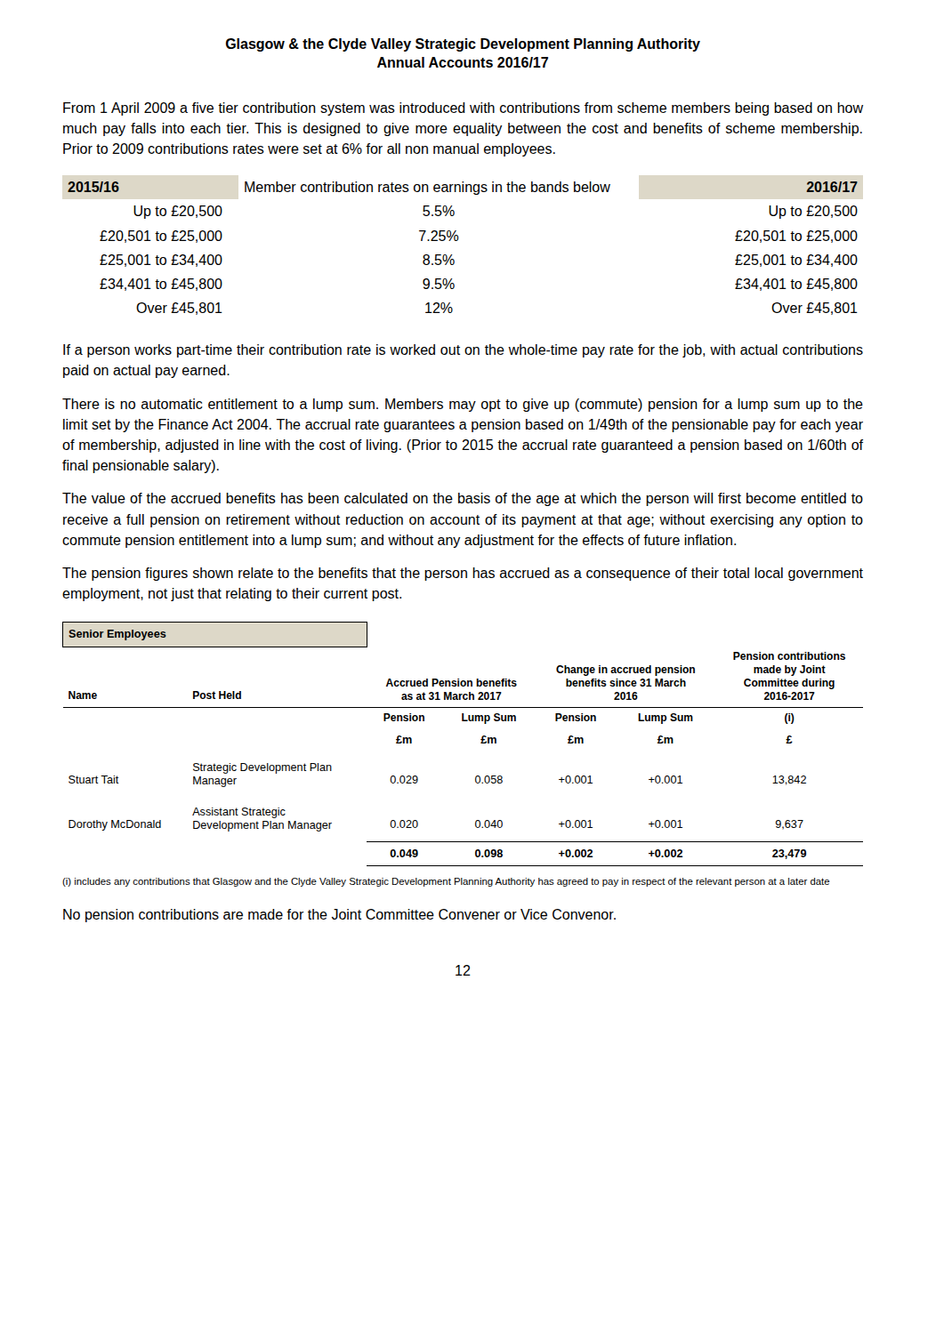Glasgow & the Clyde Valley Strategic Development Planning Authority
Annual Accounts 2016/17
From 1 April 2009 a five tier contribution system was introduced with contributions from scheme members being based on how much pay falls into each tier. This is designed to give more equality between the cost and benefits of scheme membership. Prior to 2009 contributions rates were set at 6% for all non manual employees.
| 2015/16 | Member contribution rates on earnings in the bands below | 2016/17 |
| --- | --- | --- |
| Up to £20,500 | 5.5% | Up to £20,500 |
| £20,501 to £25,000 | 7.25% | £20,501 to £25,000 |
| £25,001 to £34,400 | 8.5% | £25,001 to £34,400 |
| £34,401 to £45,800 | 9.5% | £34,401 to £45,800 |
| Over £45,801 | 12% | Over £45,801 |
If a person works part-time their contribution rate is worked out on the whole-time pay rate for the job, with actual contributions paid on actual pay earned.
There is no automatic entitlement to a lump sum. Members may opt to give up (commute) pension for a lump sum up to the limit set by the Finance Act 2004. The accrual rate guarantees a pension based on 1/49th of the pensionable pay for each year of membership, adjusted in line with the cost of living. (Prior to 2015 the accrual rate guaranteed a pension based on 1/60th of final pensionable salary).
The value of the accrued benefits has been calculated on the basis of the age at which the person will first become entitled to receive a full pension on retirement without reduction on account of its payment at that age; without exercising any option to commute pension entitlement into a lump sum; and without any adjustment for the effects of future inflation.
The pension figures shown relate to the benefits that the person has accrued as a consequence of their total local government employment, not just that relating to their current post.
| Senior Employees | |
| Name | Post Held | Accrued Pension benefits as at 31 March 2017 | Change in accrued pension benefits since 31 March 2016 | Pension contributions made by Joint Committee during 2016-2017 |
| | | Pension | Lump Sum | Pension | Lump Sum | (i) |
| | | £m | £m | £m | £m | £ |
| Stuart Tait | Strategic Development Plan Manager | 0.029 | 0.058 | +0.001 | +0.001 | 13,842 |
| Dorothy McDonald | Assistant Strategic Development Plan Manager | 0.020 | 0.040 | +0.001 | +0.001 | 9,637 |
| | | 0.049 | 0.098 | +0.002 | +0.002 | 23,479 |
(i) includes any contributions that Glasgow and the Clyde Valley Strategic Development Planning Authority has agreed to pay in respect of the relevant person at a later date
No pension contributions are made for the Joint Committee Convener or Vice Convenor.
12